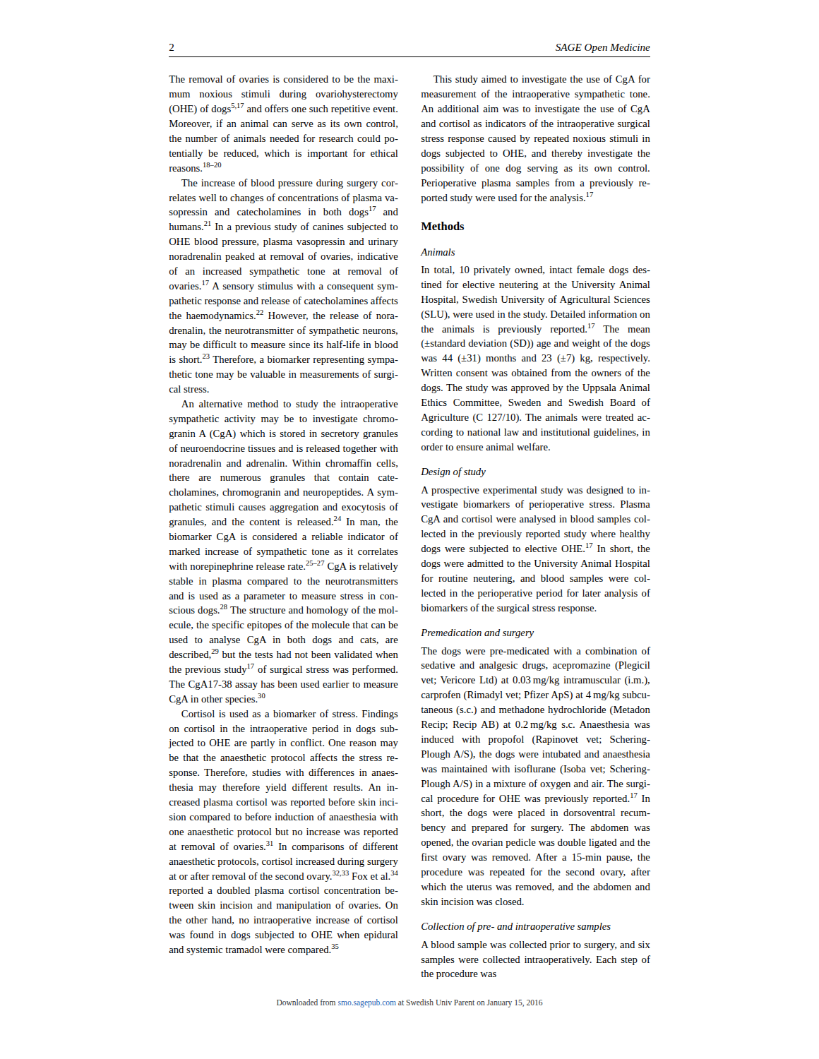2 SAGE Open Medicine
The removal of ovaries is considered to be the maximum noxious stimuli during ovariohysterectomy (OHE) of dogs5,17 and offers one such repetitive event. Moreover, if an animal can serve as its own control, the number of animals needed for research could potentially be reduced, which is important for ethical reasons.18–20
The increase of blood pressure during surgery correlates well to changes of concentrations of plasma vasopressin and catecholamines in both dogs17 and humans.21 In a previous study of canines subjected to OHE blood pressure, plasma vasopressin and urinary noradrenalin peaked at removal of ovaries, indicative of an increased sympathetic tone at removal of ovaries.17 A sensory stimulus with a consequent sympathetic response and release of catecholamines affects the haemodynamics.22 However, the release of noradrenalin, the neurotransmitter of sympathetic neurons, may be difficult to measure since its half-life in blood is short.23 Therefore, a biomarker representing sympathetic tone may be valuable in measurements of surgical stress.
An alternative method to study the intraoperative sympathetic activity may be to investigate chromogranin A (CgA) which is stored in secretory granules of neuroendocrine tissues and is released together with noradrenalin and adrenalin. Within chromaffin cells, there are numerous granules that contain catecholamines, chromogranin and neuropeptides. A sympathetic stimuli causes aggregation and exocytosis of granules, and the content is released.24 In man, the biomarker CgA is considered a reliable indicator of marked increase of sympathetic tone as it correlates with norepinephrine release rate.25–27 CgA is relatively stable in plasma compared to the neurotransmitters and is used as a parameter to measure stress in conscious dogs.28 The structure and homology of the molecule, the specific epitopes of the molecule that can be used to analyse CgA in both dogs and cats, are described,29 but the tests had not been validated when the previous study17 of surgical stress was performed. The CgA17-38 assay has been used earlier to measure CgA in other species.30
Cortisol is used as a biomarker of stress. Findings on cortisol in the intraoperative period in dogs subjected to OHE are partly in conflict. One reason may be that the anaesthetic protocol affects the stress response. Therefore, studies with differences in anaesthesia may therefore yield different results. An increased plasma cortisol was reported before skin incision compared to before induction of anaesthesia with one anaesthetic protocol but no increase was reported at removal of ovaries.31 In comparisons of different anaesthetic protocols, cortisol increased during surgery at or after removal of the second ovary.32,33 Fox et al.34 reported a doubled plasma cortisol concentration between skin incision and manipulation of ovaries. On the other hand, no intraoperative increase of cortisol was found in dogs subjected to OHE when epidural and systemic tramadol were compared.35
This study aimed to investigate the use of CgA for measurement of the intraoperative sympathetic tone. An additional aim was to investigate the use of CgA and cortisol as indicators of the intraoperative surgical stress response caused by repeated noxious stimuli in dogs subjected to OHE, and thereby investigate the possibility of one dog serving as its own control. Perioperative plasma samples from a previously reported study were used for the analysis.17
Methods
Animals
In total, 10 privately owned, intact female dogs destined for elective neutering at the University Animal Hospital, Swedish University of Agricultural Sciences (SLU), were used in the study. Detailed information on the animals is previously reported.17 The mean (±standard deviation (SD)) age and weight of the dogs was 44 (±31) months and 23 (±7) kg, respectively. Written consent was obtained from the owners of the dogs. The study was approved by the Uppsala Animal Ethics Committee, Sweden and Swedish Board of Agriculture (C 127/10). The animals were treated according to national law and institutional guidelines, in order to ensure animal welfare.
Design of study
A prospective experimental study was designed to investigate biomarkers of perioperative stress. Plasma CgA and cortisol were analysed in blood samples collected in the previously reported study where healthy dogs were subjected to elective OHE.17 In short, the dogs were admitted to the University Animal Hospital for routine neutering, and blood samples were collected in the perioperative period for later analysis of biomarkers of the surgical stress response.
Premedication and surgery
The dogs were pre-medicated with a combination of sedative and analgesic drugs, acepromazine (Plegicil vet; Vericore Ltd) at 0.03 mg/kg intramuscular (i.m.), carprofen (Rimadyl vet; Pfizer ApS) at 4 mg/kg subcutaneous (s.c.) and methadone hydrochloride (Metadon Recip; Recip AB) at 0.2 mg/kg s.c. Anaesthesia was induced with propofol (Rapinovet vet; Schering-Plough A/S), the dogs were intubated and anaesthesia was maintained with isoflurane (Isoba vet; Schering-Plough A/S) in a mixture of oxygen and air. The surgical procedure for OHE was previously reported.17 In short, the dogs were placed in dorsoventral recumbency and prepared for surgery. The abdomen was opened, the ovarian pedicle was double ligated and the first ovary was removed. After a 15-min pause, the procedure was repeated for the second ovary, after which the uterus was removed, and the abdomen and skin incision was closed.
Collection of pre- and intraoperative samples
A blood sample was collected prior to surgery, and six samples were collected intraoperatively. Each step of the procedure was
Downloaded from smo.sagepub.com at Swedish Univ Parent on January 15, 2016